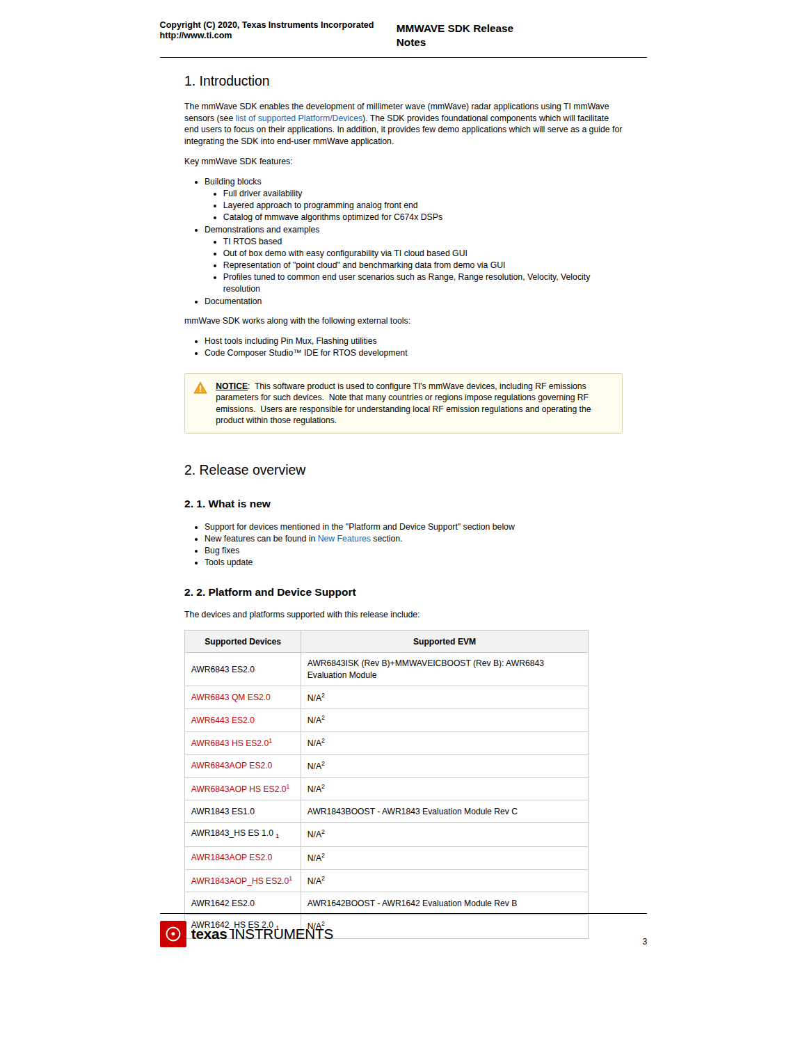Copyright (C) 2020, Texas Instruments Incorporated
http://www.ti.com
MMWAVE SDK Release Notes
1. Introduction
The mmWave SDK enables the development of millimeter wave (mmWave) radar applications using TI mmWave sensors (see list of supported Platform/Devices). The SDK provides foundational components which will facilitate end users to focus on their applications. In addition, it provides few demo applications which will serve as a guide for integrating the SDK into end-user mmWave application.
Key mmWave SDK features:
Building blocks
Full driver availability
Layered approach to programming analog front end
Catalog of mmwave algorithms optimized for C674x DSPs
Demonstrations and examples
TI RTOS based
Out of box demo with easy configurability via TI cloud based GUI
Representation of "point cloud" and benchmarking data from demo via GUI
Profiles tuned to common end user scenarios such as Range, Range resolution, Velocity, Velocity resolution
Documentation
mmWave SDK works along with the following external tools:
Host tools including Pin Mux, Flashing utilities
Code Composer Studio™ IDE for RTOS development
NOTICE: This software product is used to configure TI's mmWave devices, including RF emissions parameters for such devices. Note that many countries or regions impose regulations governing RF emissions. Users are responsible for understanding local RF emission regulations and operating the product within those regulations.
2. Release overview
2. 1. What is new
Support for devices mentioned in the "Platform and Device Support" section below
New features can be found in New Features section.
Bug fixes
Tools update
2. 2. Platform and Device Support
The devices and platforms supported with this release include:
| Supported Devices | Supported EVM |
| --- | --- |
| AWR6843 ES2.0 | AWR6843ISK (Rev B)+MMWAVEICBOOST (Rev B): AWR6843 Evaluation Module |
| AWR6843 QM ES2.0 | N/A 2 |
| AWR6443 ES2.0 | N/A 2 |
| AWR6843 HS ES2.0 1 | N/A 2 |
| AWR6843AOP ES2.0 | N/A 2 |
| AWR6843AOP HS ES2.0 1 | N/A 2 |
| AWR1843 ES1.0 | AWR1843BOOST - AWR1843 Evaluation Module Rev C |
| AWR1843_HS ES 1.0 1 | N/A 2 |
| AWR1843AOP ES2.0 | N/A 2 |
| AWR1843AOP_HS ES2.0 1 | N/A 2 |
| AWR1642 ES2.0 | AWR1642BOOST - AWR1642 Evaluation Module Rev B |
| AWR1642_HS ES 2.0 1 | N/A 2 |
texas INSTRUMENTS
3